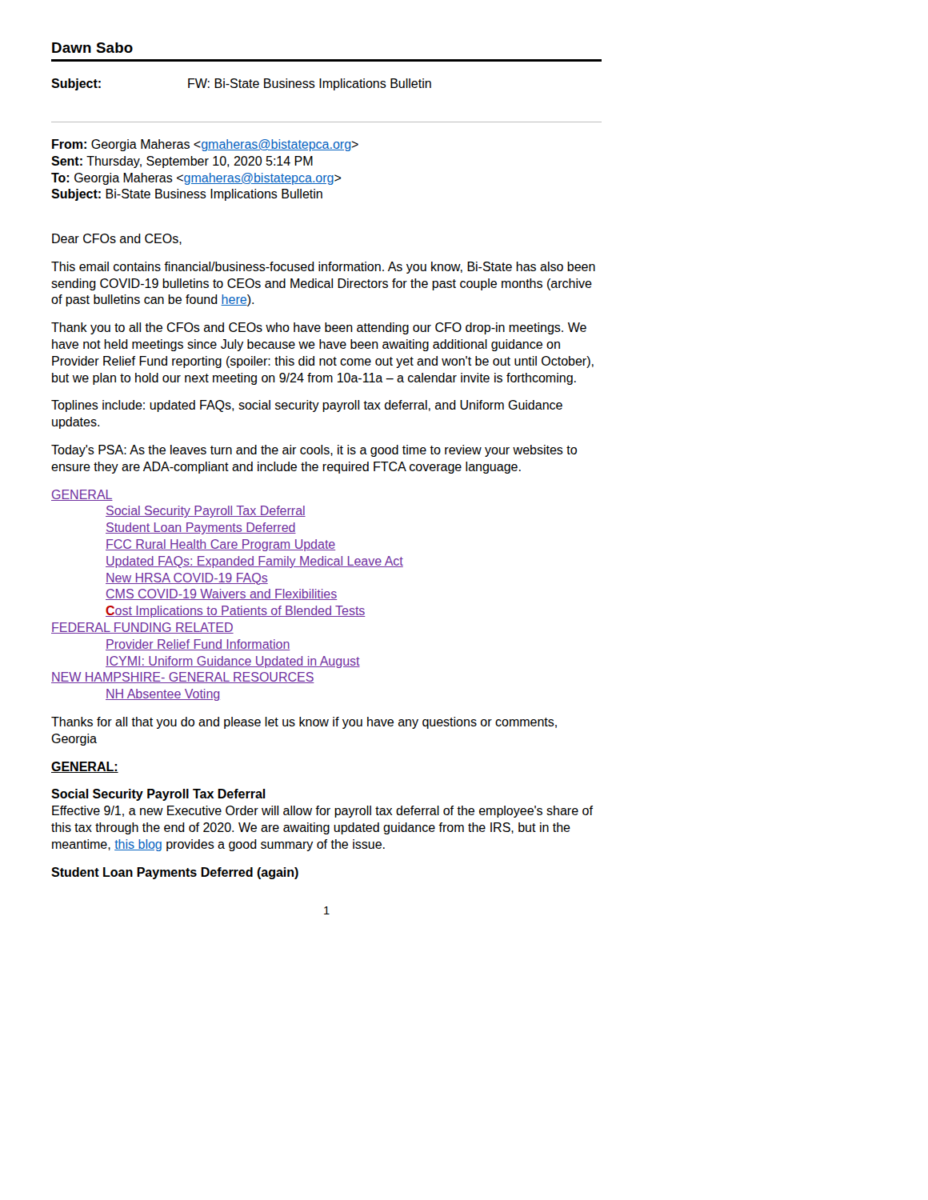Dawn Sabo
| Subject: | FW: Bi-State Business Implications Bulletin |
From: Georgia Maheras <gmaheras@bistatepca.org>
Sent: Thursday, September 10, 2020 5:14 PM
To: Georgia Maheras <gmaheras@bistatepca.org>
Subject: Bi-State Business Implications Bulletin
Dear CFOs and CEOs,
This email contains financial/business-focused information. As you know, Bi-State has also been sending COVID-19 bulletins to CEOs and Medical Directors for the past couple months (archive of past bulletins can be found here).
Thank you to all the CFOs and CEOs who have been attending our CFO drop-in meetings. We have not held meetings since July because we have been awaiting additional guidance on Provider Relief Fund reporting (spoiler: this did not come out yet and won't be out until October), but we plan to hold our next meeting on 9/24 from 10a-11a – a calendar invite is forthcoming.
Toplines include: updated FAQs, social security payroll tax deferral, and Uniform Guidance updates.
Today's PSA: As the leaves turn and the air cools, it is a good time to review your websites to ensure they are ADA-compliant and include the required FTCA coverage language.
GENERAL
Social Security Payroll Tax Deferral
Student Loan Payments Deferred
FCC Rural Health Care Program Update
Updated FAQs: Expanded Family Medical Leave Act
New HRSA COVID-19 FAQs
CMS COVID-19 Waivers and Flexibilities
Cost Implications to Patients of Blended Tests
FEDERAL FUNDING RELATED
Provider Relief Fund Information
ICYMI: Uniform Guidance Updated in August
NEW HAMPSHIRE- GENERAL RESOURCES
NH Absentee Voting
Thanks for all that you do and please let us know if you have any questions or comments,
Georgia
GENERAL:
Social Security Payroll Tax Deferral
Effective 9/1, a new Executive Order will allow for payroll tax deferral of the employee's share of this tax through the end of 2020. We are awaiting updated guidance from the IRS, but in the meantime, this blog provides a good summary of the issue.
Student Loan Payments Deferred (again)
1